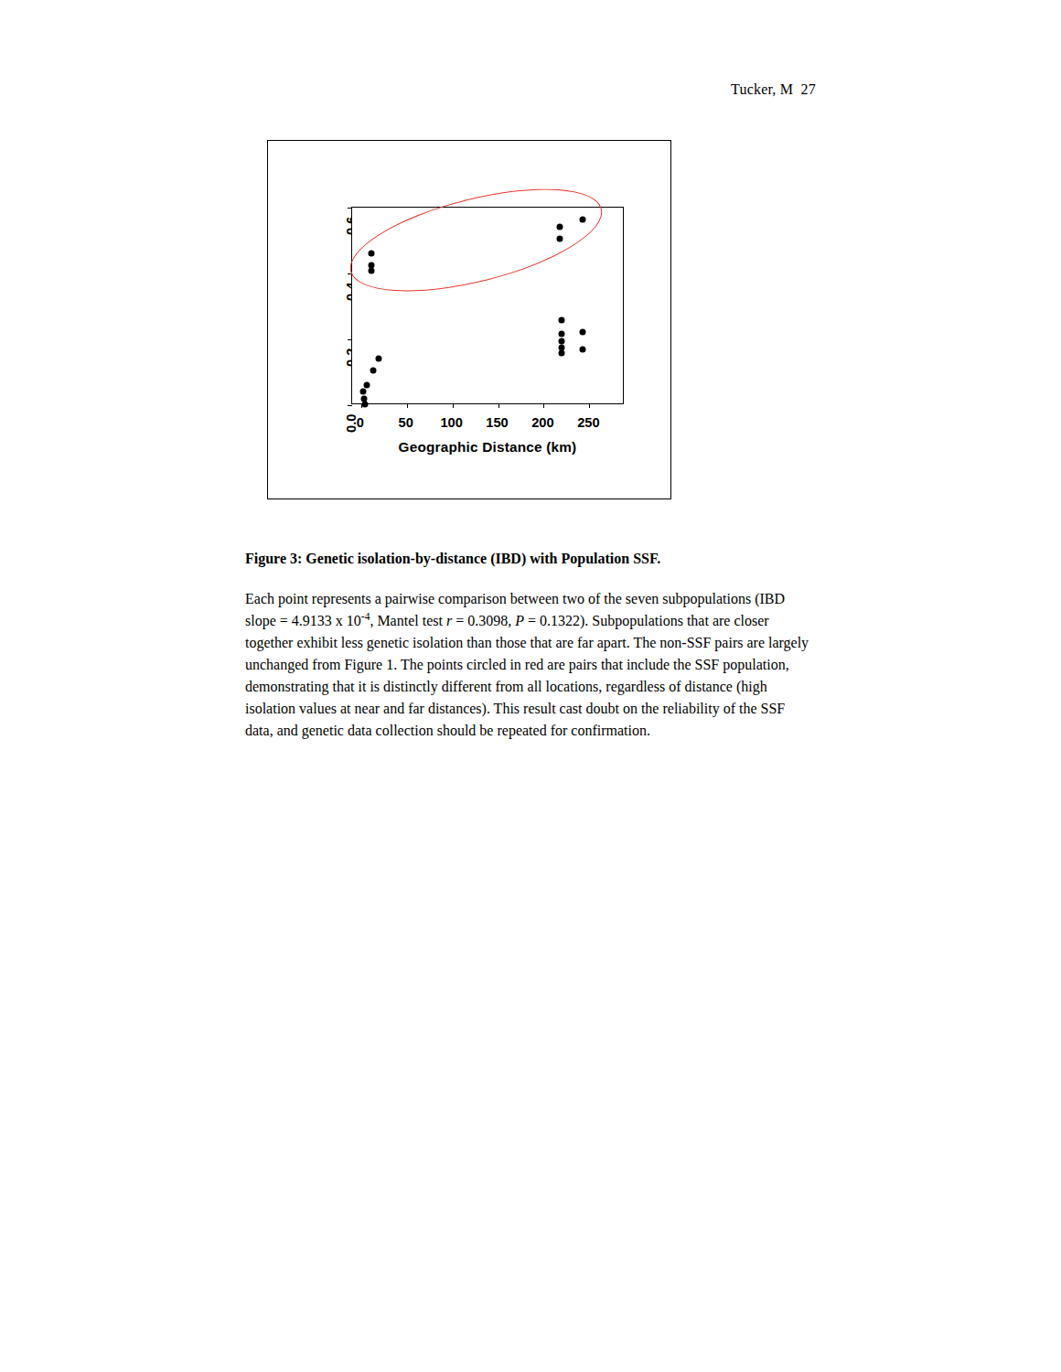Tucker, M 27
FST/(1-FST)
0.0 0.2 0.4 0.6
0 50 100 150 200 250
Geographic Distance (km)
Figure 3: Genetic isolation-by-distance (IBD) with Population SSF.
Each point represents a pairwise comparison between two of the seven subpopulations (IBD slope = 4.9133 x 10-4, Mantel test r = 0.3098, P = 0.1322). Subpopulations that are closer together exhibit less genetic isolation than those that are far apart. The non-SSF pairs are largely unchanged from Figure 1. The points circled in red are pairs that include the SSF population, demonstrating that it is distinctly different from all locations, regardless of distance (high isolation values at near and far distances). This result cast doubt on the reliability of the SSF data, and genetic data collection should be repeated for confirmation.